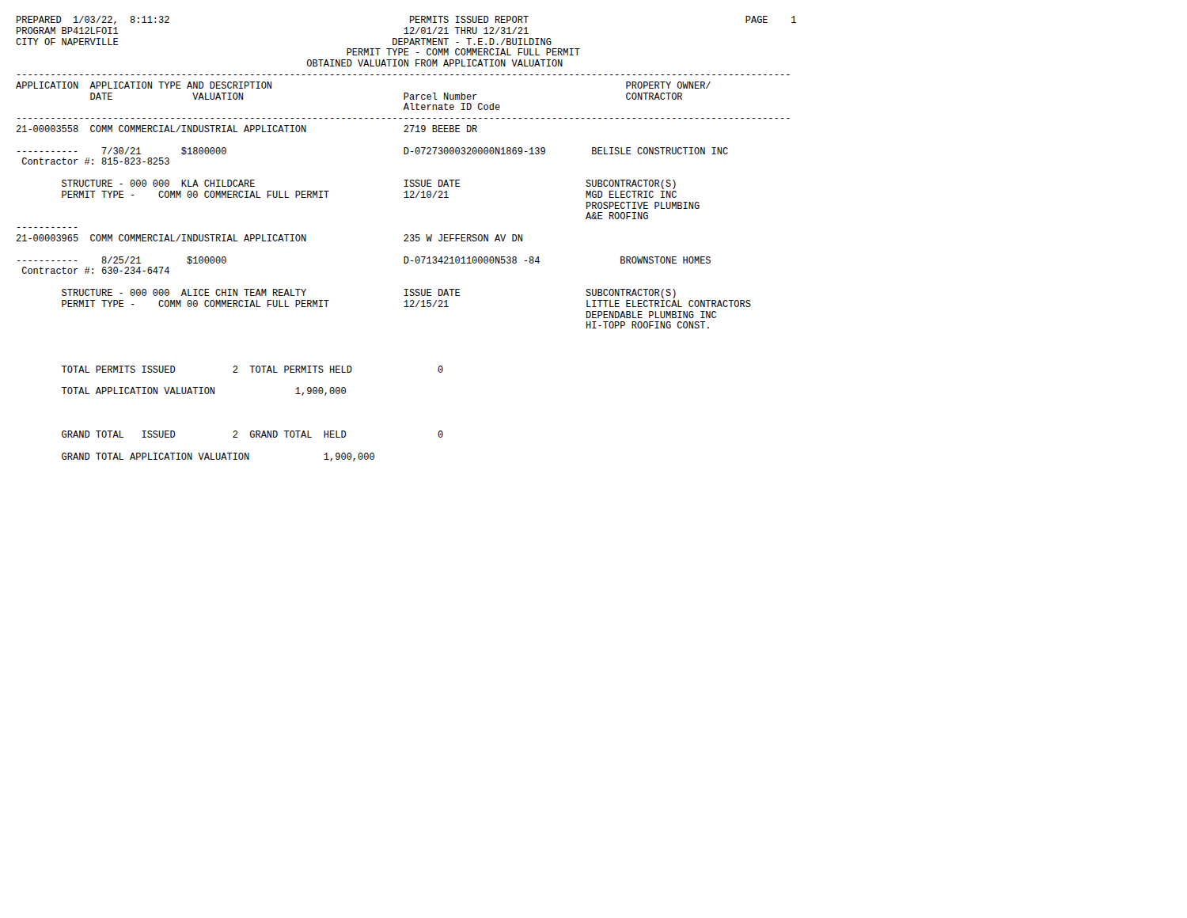PREPARED  1/03/22,  8:11:32                                          PERMITS ISSUED REPORT                                      PAGE    1
PROGRAM BP412LFOI1                                                  12/01/21 THRU 12/31/21
CITY OF NAPERVILLE                                                DEPARTMENT - T.E.D./BUILDING
                                                          PERMIT TYPE - COMM COMMERCIAL FULL PERMIT
                                                   OBTAINED VALUATION FROM APPLICATION VALUATION
----------------------------------------------------------------------------------------------------------------------------------------
APPLICATION  APPLICATION TYPE AND DESCRIPTION                                                              PROPERTY OWNER/
             DATE              VALUATION                            Parcel Number                          CONTRACTOR
                                                                    Alternate ID Code
----------------------------------------------------------------------------------------------------------------------------------------
21-00003558  COMM COMMERCIAL/INDUSTRIAL APPLICATION                 2719 BEEBE DR

-----------    7/30/21       $1800000                               D-07273000320000N1869-139        BELISLE CONSTRUCTION INC
 Contractor #: 815-823-8253

        STRUCTURE - 000 000  KLA CHILDCARE                          ISSUE DATE                      SUBCONTRACTOR(S)
        PERMIT TYPE -    COMM 00 COMMERCIAL FULL PERMIT             12/10/21                        MGD ELECTRIC INC
                                                                                                    PROSPECTIVE PLUMBING
                                                                                                    A&E ROOFING
-----------
21-00003965  COMM COMMERCIAL/INDUSTRIAL APPLICATION                 235 W JEFFERSON AV DN

-----------    8/25/21        $100000                               D-07134210110000N538 -84              BROWNSTONE HOMES
 Contractor #: 630-234-6474

        STRUCTURE - 000 000  ALICE CHIN TEAM REALTY                 ISSUE DATE                      SUBCONTRACTOR(S)
        PERMIT TYPE -    COMM 00 COMMERCIAL FULL PERMIT             12/15/21                        LITTLE ELECTRICAL CONTRACTORS
                                                                                                    DEPENDABLE PLUMBING INC
                                                                                                    HI-TOPP ROOFING CONST.



        TOTAL PERMITS ISSUED          2  TOTAL PERMITS HELD               0

        TOTAL APPLICATION VALUATION              1,900,000



        GRAND TOTAL   ISSUED          2  GRAND TOTAL  HELD                0

        GRAND TOTAL APPLICATION VALUATION             1,900,000